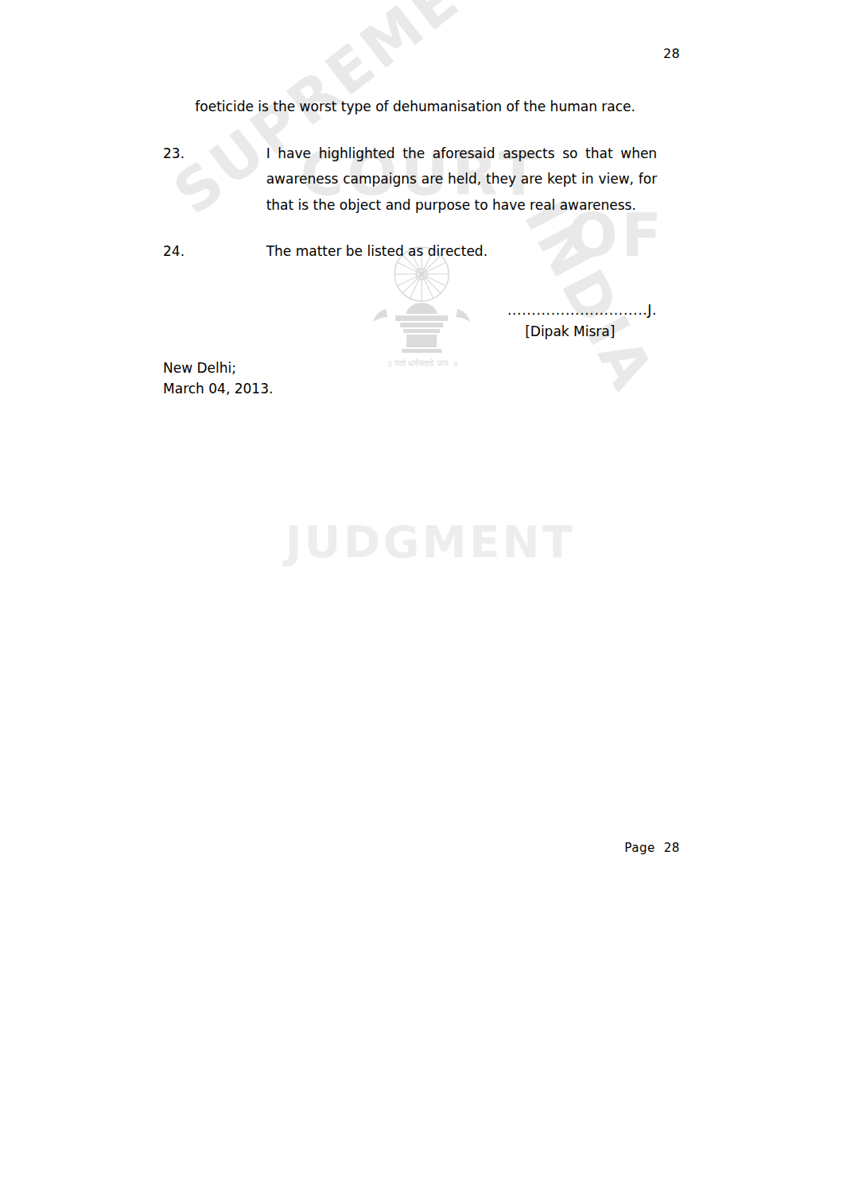SUPREME
COURT
OF
INDIA
JUDGMENT
॥ यतो धर्मस्ततो जयः ॥
28
foeticide is the worst type of dehumanisation of the human race.
23. I have highlighted the aforesaid aspects so that when awareness campaigns are held, they are kept in view, for that is the object and purpose to have real awareness.
24. The matter be listed as directed.
.............................J.
[Dipak Misra]
New Delhi;
March 04, 2013.
Page 28